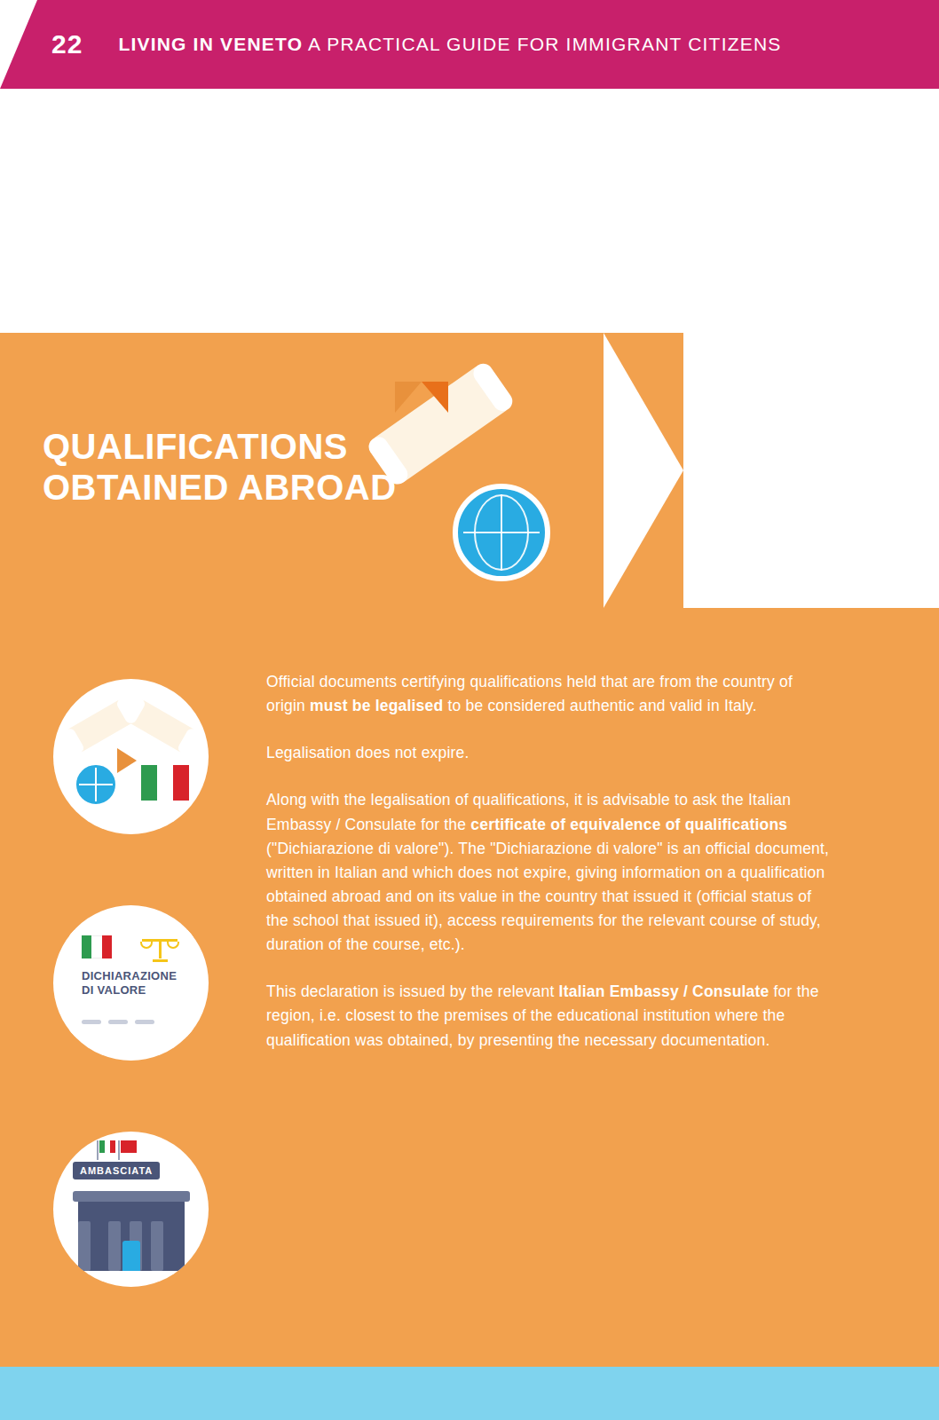22
LIVING IN VENETO A PRACTICAL GUIDE FOR IMMIGRANT CITIZENS
Qualifications
obtained abroad
DICHIARAZIONE
DI VALORE
AMBASCIATA
Official documents certifying qualifications held that are from the country of origin must be legalised to be considered authentic and valid in Italy.
Legalisation does not expire.
Along with the legalisation of qualifications, it is advisable to ask the Italian Embassy / Consulate for the certificate of equivalence of qualifications ("Dichiarazione di valore"). The "Dichiarazione di valore" is an official document, written in Italian and which does not expire, giving information on a qualification obtained abroad and on its value in the country that issued it (official status of the school that issued it), access requirements for the relevant course of study, duration of the course, etc.).
This declaration is issued by the relevant Italian Embassy / Consulate for the region, i.e. closest to the premises of the educational institution where the qualification was obtained, by presenting the necessary documentation.